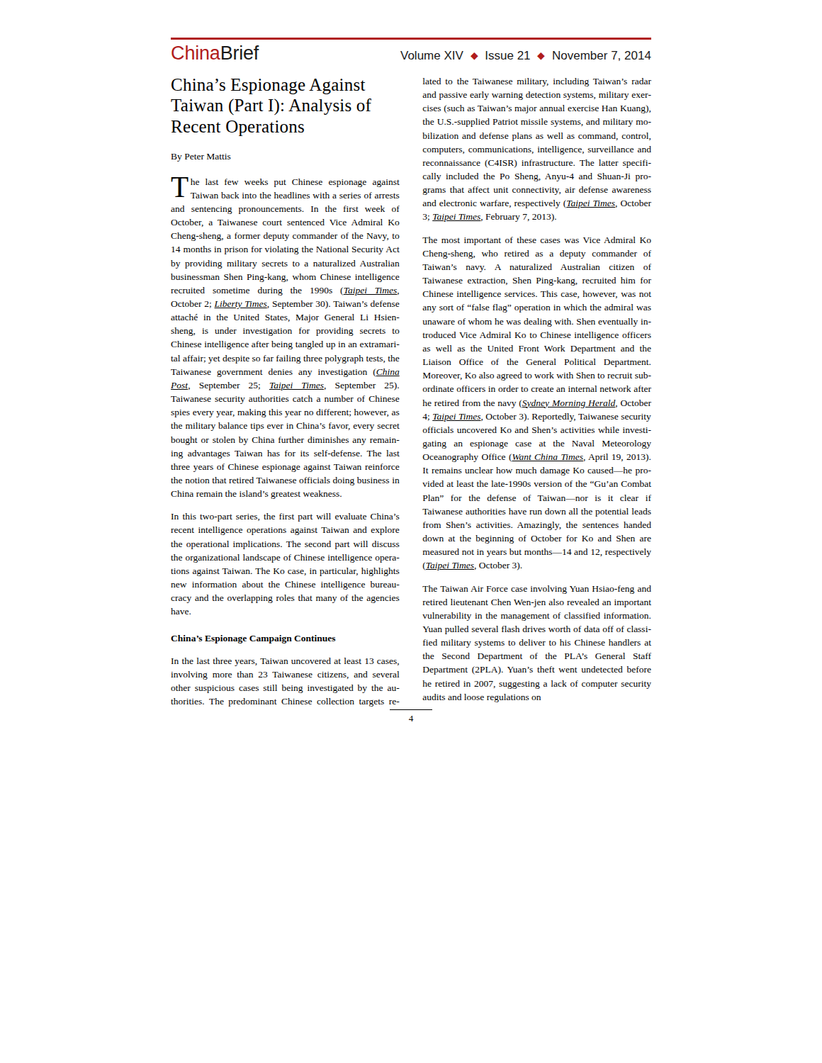China Brief
Volume XIV ◆ Issue 21 ◆ November 7, 2014
China’s Espionage Against Taiwan (Part I): Analysis of Recent Operations
By Peter Mattis
The last few weeks put Chinese espionage against Taiwan back into the headlines with a series of arrests and sentencing pronouncements. In the first week of October, a Taiwanese court sentenced Vice Admiral Ko Cheng-sheng, a former deputy commander of the Navy, to 14 months in prison for violating the National Security Act by providing military secrets to a naturalized Australian businessman Shen Ping-kang, whom Chinese intelligence recruited sometime during the 1990s (Taipei Times, October 2; Liberty Times, September 30). Taiwan’s defense attaché in the United States, Major General Li Hsien-sheng, is under investigation for providing secrets to Chinese intelligence after being tangled up in an extramarital affair; yet despite so far failing three polygraph tests, the Taiwanese government denies any investigation (China Post, September 25; Taipei Times, September 25). Taiwanese security authorities catch a number of Chinese spies every year, making this year no different; however, as the military balance tips ever in China’s favor, every secret bought or stolen by China further diminishes any remaining advantages Taiwan has for its self-defense. The last three years of Chinese espionage against Taiwan reinforce the notion that retired Taiwanese officials doing business in China remain the island’s greatest weakness.
In this two-part series, the first part will evaluate China’s recent intelligence operations against Taiwan and explore the operational implications. The second part will discuss the organizational landscape of Chinese intelligence operations against Taiwan. The Ko case, in particular, highlights new information about the Chinese intelligence bureaucracy and the overlapping roles that many of the agencies have.
China’s Espionage Campaign Continues
In the last three years, Taiwan uncovered at least 13 cases, involving more than 23 Taiwanese citizens, and several other suspicious cases still being investigated by the authorities. The predominant Chinese collection targets related to the Taiwanese military, including Taiwan’s radar and passive early warning detection systems, military exercises (such as Taiwan’s major annual exercise Han Kuang), the U.S.-supplied Patriot missile systems, and military mobilization and defense plans as well as command, control, computers, communications, intelligence, surveillance and reconnaissance (C4ISR) infrastructure. The latter specifically included the Po Sheng, Anyu-4 and Shuan-Ji programs that affect unit connectivity, air defense awareness and electronic warfare, respectively (Taipei Times, October 3; Taipei Times, February 7, 2013).
The most important of these cases was Vice Admiral Ko Cheng-sheng, who retired as a deputy commander of Taiwan’s navy. A naturalized Australian citizen of Taiwanese extraction, Shen Ping-kang, recruited him for Chinese intelligence services. This case, however, was not any sort of “false flag” operation in which the admiral was unaware of whom he was dealing with. Shen eventually introduced Vice Admiral Ko to Chinese intelligence officers as well as the United Front Work Department and the Liaison Office of the General Political Department. Moreover, Ko also agreed to work with Shen to recruit subordinate officers in order to create an internal network after he retired from the navy (Sydney Morning Herald, October 4; Taipei Times, October 3). Reportedly, Taiwanese security officials uncovered Ko and Shen’s activities while investigating an espionage case at the Naval Meteorology Oceanography Office (Want China Times, April 19, 2013). It remains unclear how much damage Ko caused—he provided at least the late-1990s version of the “Gu’an Combat Plan” for the defense of Taiwan—nor is it clear if Taiwanese authorities have run down all the potential leads from Shen’s activities. Amazingly, the sentences handed down at the beginning of October for Ko and Shen are measured not in years but months—14 and 12, respectively (Taipei Times, October 3).
The Taiwan Air Force case involving Yuan Hsiao-feng and retired lieutenant Chen Wen-jen also revealed an important vulnerability in the management of classified information. Yuan pulled several flash drives worth of data off of classified military systems to deliver to his Chinese handlers at the Second Department of the PLA’s General Staff Department (2PLA). Yuan’s theft went undetected before he retired in 2007, suggesting a lack of computer security audits and loose regulations on
4